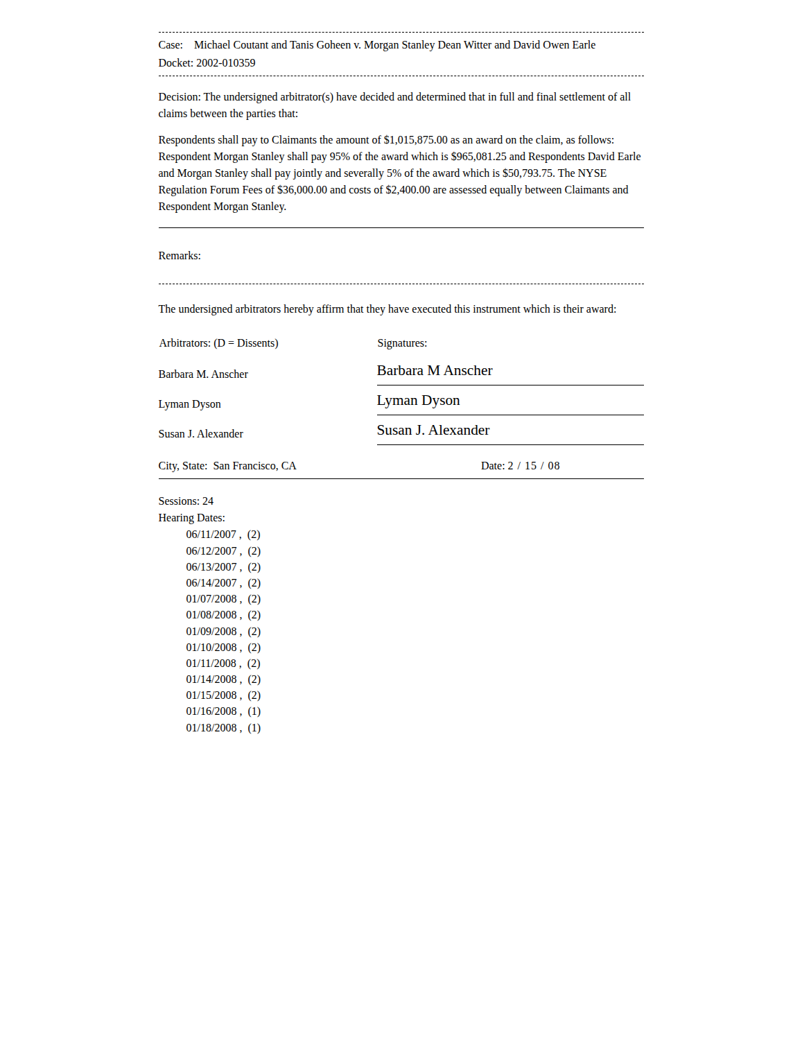Case: Michael Coutant and Tanis Goheen v. Morgan Stanley Dean Witter and David Owen Earle
Docket: 2002-010359
Decision: The undersigned arbitrator(s) have decided and determined that in full and final settlement of all claims between the parties that:
Respondents shall pay to Claimants the amount of $1,015,875.00 as an award on the claim, as follows: Respondent Morgan Stanley shall pay 95% of the award which is $965,081.25 and Respondents David Earle and Morgan Stanley shall pay jointly and severally 5% of the award which is $50,793.75. The NYSE Regulation Forum Fees of $36,000.00 and costs of $2,400.00 are assessed equally between Claimants and Respondent Morgan Stanley.
Remarks:
The undersigned arbitrators hereby affirm that they have executed this instrument which is their award:
| Arbitrators: (D = Dissents) | Signatures: |
| --- | --- |
| Barbara M. Anscher | Barbara M Anscher |
| Lyman Dyson | Lyman Dyson |
| Susan J. Alexander | Susan J. Alexander |
City, State: San Francisco, CA
Date: 2 / 15 / 08
Sessions: 24
Hearing Dates:
06/11/2007 , (2)
06/12/2007 , (2)
06/13/2007 , (2)
06/14/2007 , (2)
01/07/2008 , (2)
01/08/2008 , (2)
01/09/2008 , (2)
01/10/2008 , (2)
01/11/2008 , (2)
01/14/2008 , (2)
01/15/2008 , (2)
01/16/2008 , (1)
01/18/2008 , (1)